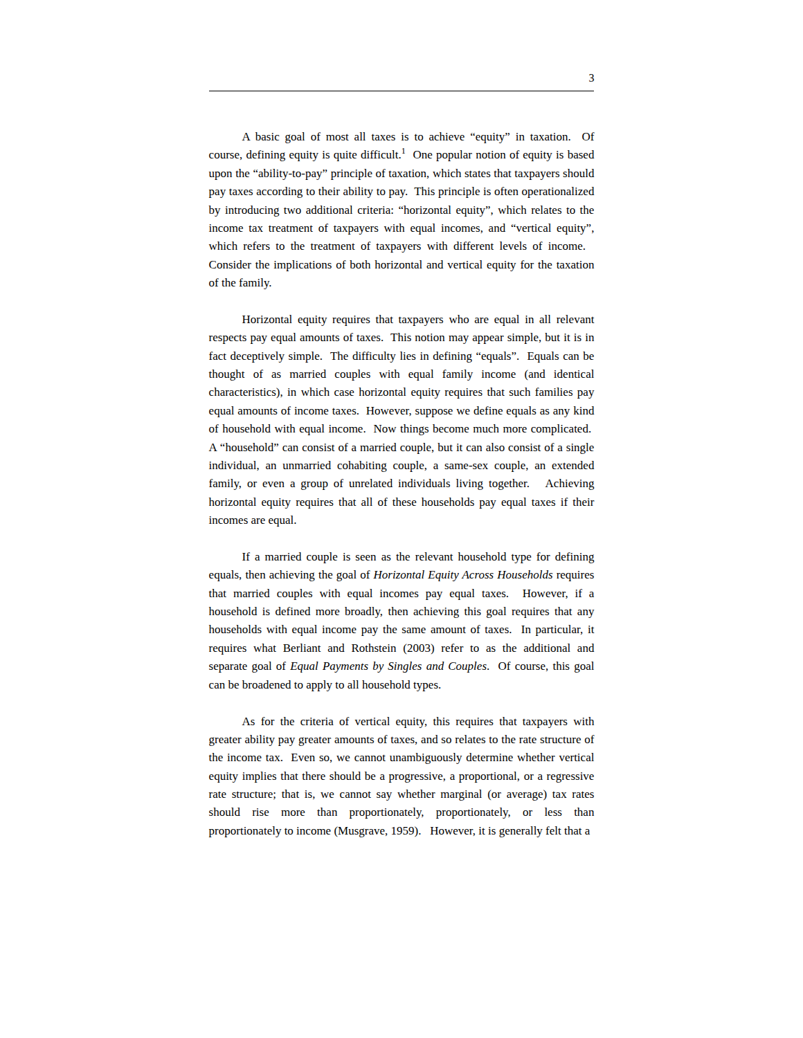3
A basic goal of most all taxes is to achieve “equity” in taxation. Of course, defining equity is quite difficult.1 One popular notion of equity is based upon the “ability-to-pay” principle of taxation, which states that taxpayers should pay taxes according to their ability to pay. This principle is often operationalized by introducing two additional criteria: “horizontal equity”, which relates to the income tax treatment of taxpayers with equal incomes, and “vertical equity”, which refers to the treatment of taxpayers with different levels of income. Consider the implications of both horizontal and vertical equity for the taxation of the family.
Horizontal equity requires that taxpayers who are equal in all relevant respects pay equal amounts of taxes. This notion may appear simple, but it is in fact deceptively simple. The difficulty lies in defining “equals”. Equals can be thought of as married couples with equal family income (and identical characteristics), in which case horizontal equity requires that such families pay equal amounts of income taxes. However, suppose we define equals as any kind of household with equal income. Now things become much more complicated. A “household” can consist of a married couple, but it can also consist of a single individual, an unmarried cohabiting couple, a same-sex couple, an extended family, or even a group of unrelated individuals living together. Achieving horizontal equity requires that all of these households pay equal taxes if their incomes are equal.
If a married couple is seen as the relevant household type for defining equals, then achieving the goal of Horizontal Equity Across Households requires that married couples with equal incomes pay equal taxes. However, if a household is defined more broadly, then achieving this goal requires that any households with equal income pay the same amount of taxes. In particular, it requires what Berliant and Rothstein (2003) refer to as the additional and separate goal of Equal Payments by Singles and Couples. Of course, this goal can be broadened to apply to all household types.
As for the criteria of vertical equity, this requires that taxpayers with greater ability pay greater amounts of taxes, and so relates to the rate structure of the income tax. Even so, we cannot unambiguously determine whether vertical equity implies that there should be a progressive, a proportional, or a regressive rate structure; that is, we cannot say whether marginal (or average) tax rates should rise more than proportionately, proportionately, or less than proportionately to income (Musgrave, 1959). However, it is generally felt that a